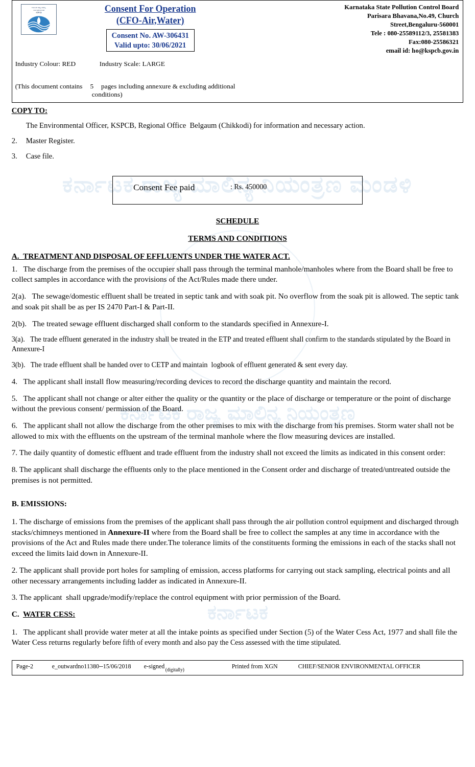ಕರ್ನಾಟಕ ರಾಜ್ಯ ಮಾಲಿನ್ಯ ನಿಯಂತ್ರಣ ಮಂಡಳಿ
ಕರ್ನಾಟಕ ರಾಜ್ಯ ಮಾಲಿನ್ಯ ನಿಯಂತ್ರಣ
ಕರ್ನಾಟಕ
| ಕರ್ನಾಟಕ ರಾಜ್ಯ ಮಾಲಿನ್ಯ ನಿಯಂತ್ರಣ ಮಂಡಳಿ KSPCB | Consent For Operation (CFO-Air,Water) Consent No. AW-306431 Valid upto: 30/06/2021 | Karnataka State Pollution Control Board Parisara Bhavana,No.49, Church Street,Bengaluru-560001 Tele : 080-25589112/3, 25581383 Fax:080-25586321 email id: ho@kspcb.gov.in |
Industry Colour: RED Industry Scale: LARGE
(This document contains 5 pages including annexure & excluding additional conditions)
COPY TO:
The Environmental Officer, KSPCB, Regional Office Belgaum (Chikkodi) for information and necessary action.
2. Master Register.
3. Case file.
Consent Fee paid : Rs. 450000
SCHEDULE
TERMS AND CONDITIONS
A. TREATMENT AND DISPOSAL OF EFFLUENTS UNDER THE WATER ACT.
1. The discharge from the premises of the occupier shall pass through the terminal manhole/manholes where from the Board shall be free to collect samples in accordance with the provisions of the Act/Rules made there under.
2(a). The sewage/domestic effluent shall be treated in septic tank and with soak pit. No overflow from the soak pit is allowed. The septic tank and soak pit shall be as per IS 2470 Part-I & Part-II.
2(b). The treated sewage effluent discharged shall conform to the standards specified in Annexure-I.
3(a). The trade effluent generated in the industry shall be treated in the ETP and treated effluent shall confirm to the standards stipulated by the Board in Annexure-I
3(b). The trade effluent shall be handed over to CETP and maintain logbook of effluent generated & sent every day.
4. The applicant shall install flow measuring/recording devices to record the discharge quantity and maintain the record.
5. The applicant shall not change or alter either the quality or the quantity or the place of discharge or temperature or the point of discharge without the previous consent/ permission of the Board.
6. The applicant shall not allow the discharge from the other premises to mix with the discharge from his premises. Storm water shall not be allowed to mix with the effluents on the upstream of the terminal manhole where the flow measuring devices are installed.
7. The daily quantity of domestic effluent and trade effluent from the industry shall not exceed the limits as indicated in this consent order:
8. The applicant shall discharge the effluents only to the place mentioned in the Consent order and discharge of treated/untreated outside the premises is not permitted.
B. EMISSIONS:
1. The discharge of emissions from the premises of the applicant shall pass through the air pollution control equipment and discharged through stacks/chimneys mentioned in Annexure-II where from the Board shall be free to collect the samples at any time in accordance with the provisions of the Act and Rules made there under.The tolerance limits of the constituents forming the emissions in each of the stacks shall not exceed the limits laid down in Annexure-II.
2. The applicant shall provide port holes for sampling of emission, access platforms for carrying out stack sampling, electrical points and all other necessary arrangements including ladder as indicated in Annexure-II.
3. The applicant shall upgrade/modify/replace the control equipment with prior permission of the Board.
C. WATER CESS:
1. The applicant shall provide water meter at all the intake points as specified under Section (5) of the Water Cess Act, 1977 and shall file the Water Cess returns regularly before fifth of every month and also pay the Cess assessed with the time stipulated.
Page-2 e_outwardno11380--15/06/2018 e-signed (digitally) Printed from XGN CHIEF/SENIOR ENVIRONMENTAL OFFICER